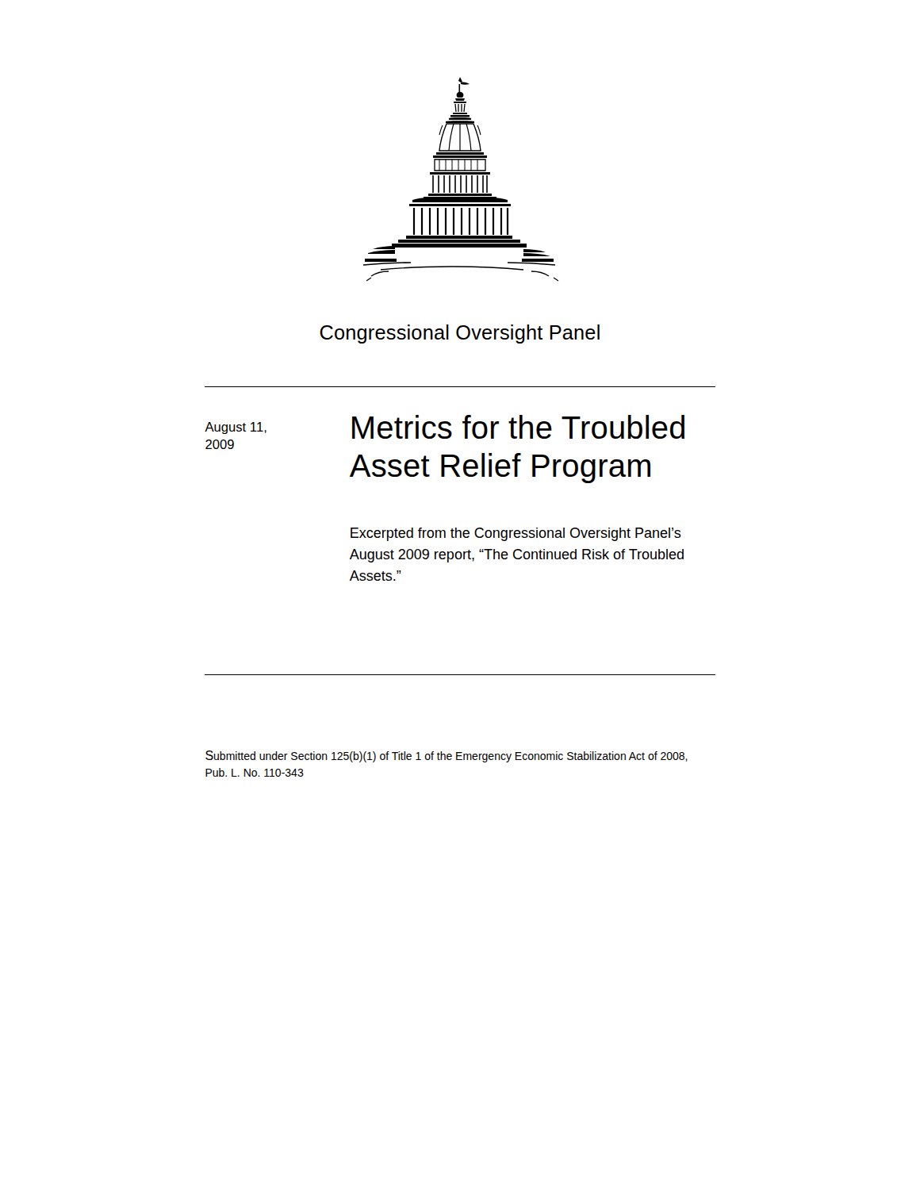Congressional Oversight Panel
August 11,
2009
Metrics for the Troubled
Asset Relief Program
Excerpted from the Congressional Oversight Panel’s August 2009 report, “The Continued Risk of Troubled Assets.”
Submitted under Section 125(b)(1) of Title 1 of the Emergency Economic Stabilization Act of 2008,
Pub. L. No. 110-343